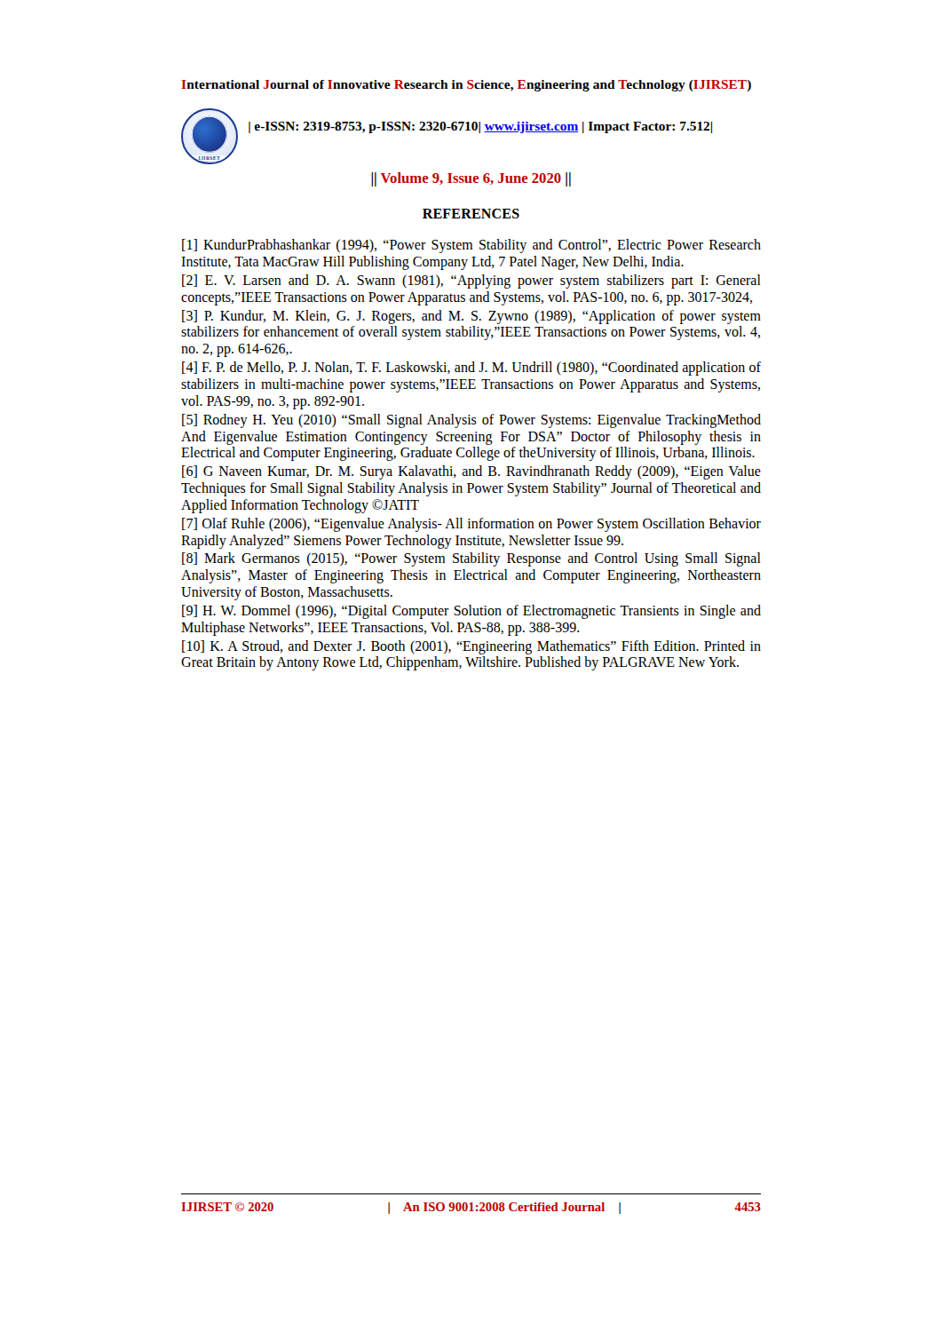International Journal of Innovative Research in Science, Engineering and Technology (IJIRSET)
| e-ISSN: 2319-8753, p-ISSN: 2320-6710| www.ijirset.com | Impact Factor: 7.512|
|| Volume 9, Issue 6, June 2020 ||
REFERENCES
[1] KundurPrabhashankar (1994), “Power System Stability and Control”, Electric Power Research Institute, Tata MacGraw Hill Publishing Company Ltd, 7 Patel Nager, New Delhi, India.
[2] E. V. Larsen and D. A. Swann (1981), “Applying power system stabilizers part I: General concepts,”IEEE Transactions on Power Apparatus and Systems, vol. PAS-100, no. 6, pp. 3017-3024,
[3] P. Kundur, M. Klein, G. J. Rogers, and M. S. Zywno (1989), “Application of power system stabilizers for enhancement of overall system stability,”IEEE Transactions on Power Systems, vol. 4, no. 2, pp. 614-626,.
[4] F. P. de Mello, P. J. Nolan, T. F. Laskowski, and J. M. Undrill (1980), “Coordinated application of stabilizers in multi-machine power systems,”IEEE Transactions on Power Apparatus and Systems, vol. PAS-99, no. 3, pp. 892-901.
[5] Rodney H. Yeu (2010) “Small Signal Analysis of Power Systems: Eigenvalue TrackingMethod And Eigenvalue Estimation Contingency Screening For DSA” Doctor of Philosophy thesis in Electrical and Computer Engineering, Graduate College of theUniversity of Illinois, Urbana, Illinois.
[6] G Naveen Kumar, Dr. M. Surya Kalavathi, and B. Ravindhranath Reddy (2009), “Eigen Value Techniques for Small Signal Stability Analysis in Power System Stability” Journal of Theoretical and Applied Information Technology ©JATIT
[7] Olaf Ruhle (2006), “Eigenvalue Analysis- All information on Power System Oscillation Behavior Rapidly Analyzed” Siemens Power Technology Institute, Newsletter Issue 99.
[8] Mark Germanos (2015), “Power System Stability Response and Control Using Small Signal Analysis”, Master of Engineering Thesis in Electrical and Computer Engineering, Northeastern University of Boston, Massachusetts.
[9] H. W. Dommel (1996), “Digital Computer Solution of Electromagnetic Transients in Single and Multiphase Networks”, IEEE Transactions, Vol. PAS-88, pp. 388-399.
[10] K. A Stroud, and Dexter J. Booth (2001), “Engineering Mathematics” Fifth Edition. Printed in Great Britain by Antony Rowe Ltd, Chippenham, Wiltshire. Published by PALGRAVE New York.
IJIRSET © 2020
| An ISO 9001:2008 Certified Journal |
4453